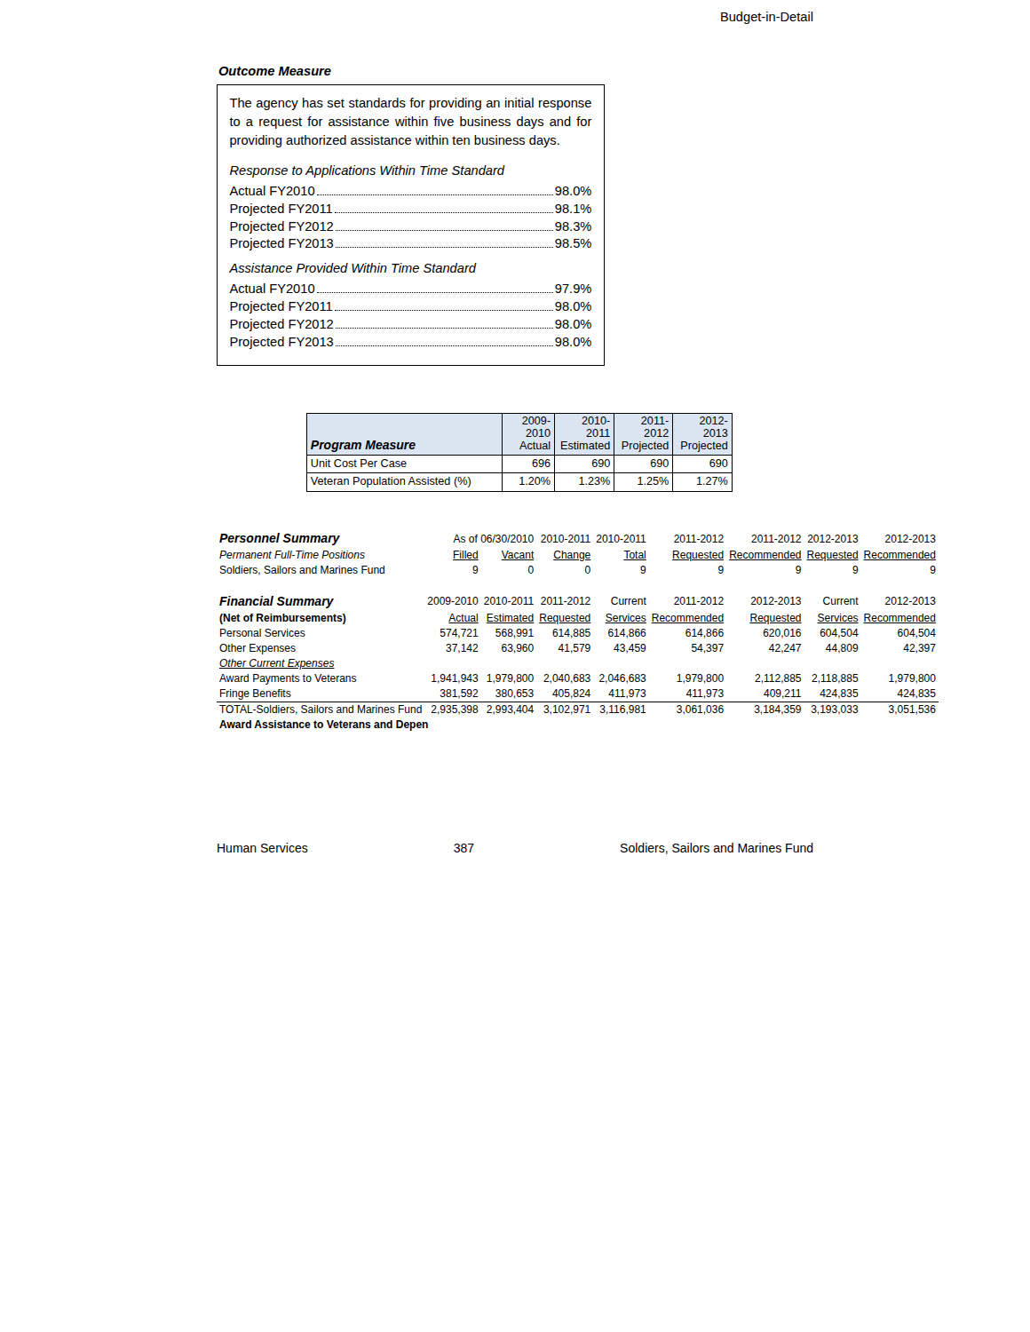Budget-in-Detail
Outcome Measure
The agency has set standards for providing an initial response to a request for assistance within five business days and for providing authorized assistance within ten business days.
Response to Applications Within Time Standard
Actual FY2010 98.0%
Projected FY2011 98.1%
Projected FY2012 98.3%
Projected FY2013 98.5%
Assistance Provided Within Time Standard
Actual FY2010 97.9%
Projected FY2011 98.0%
Projected FY2012 98.0%
Projected FY2013 98.0%
| Program Measure | 2009-2010 Actual | 2010-2011 Estimated | 2011-2012 Projected | 2012-2013 Projected |
| --- | --- | --- | --- | --- |
| Unit Cost Per Case | 696 | 690 | 690 | 690 |
| Veteran Population Assisted (%) | 1.20% | 1.23% | 1.25% | 1.27% |
| Personnel Summary | As of 06/30/2010 | 2010-2011 | 2010-2011 | 2011-2012 | 2011-2012 | 2012-2013 | 2012-2013 |
| Permanent Full-Time Positions | Filled | Vacant | Change | Total | Requested | Recommended | Requested | Recommended |
| Soldiers, Sailors and Marines Fund | 9 | 0 | 0 | 9 | 9 | 9 | 9 | 9 |
| Financial Summary | 2009-2010 | 2010-2011 | 2011-2012 | Current | 2011-2012 | 2012-2013 | Current | 2012-2013 |
| (Net of Reimbursements) | Actual | Estimated | Requested | Services | Recommended | Requested | Services | Recommended |
| Personal Services | 574,721 | 568,991 | 614,885 | 614,866 | 614,866 | 620,016 | 604,504 | 604,504 |
| Other Expenses | 37,142 | 63,960 | 41,579 | 43,459 | 54,397 | 42,247 | 44,809 | 42,397 |
| Other Current Expenses | |
| Award Payments to Veterans | 1,941,943 | 1,979,800 | 2,040,683 | 2,046,683 | 1,979,800 | 2,112,885 | 2,118,885 | 1,979,800 |
| Fringe Benefits | 381,592 | 380,653 | 405,824 | 411,973 | 411,973 | 409,211 | 424,835 | 424,835 |
| TOTAL-Soldiers, Sailors and Marines Fund | 2,935,398 | 2,993,404 | 3,102,971 | 3,116,981 | 3,061,036 | 3,184,359 | 3,193,033 | 3,051,536 |
| Award Assistance to Veterans and Depen |
Human Services
387
Soldiers, Sailors and Marines Fund